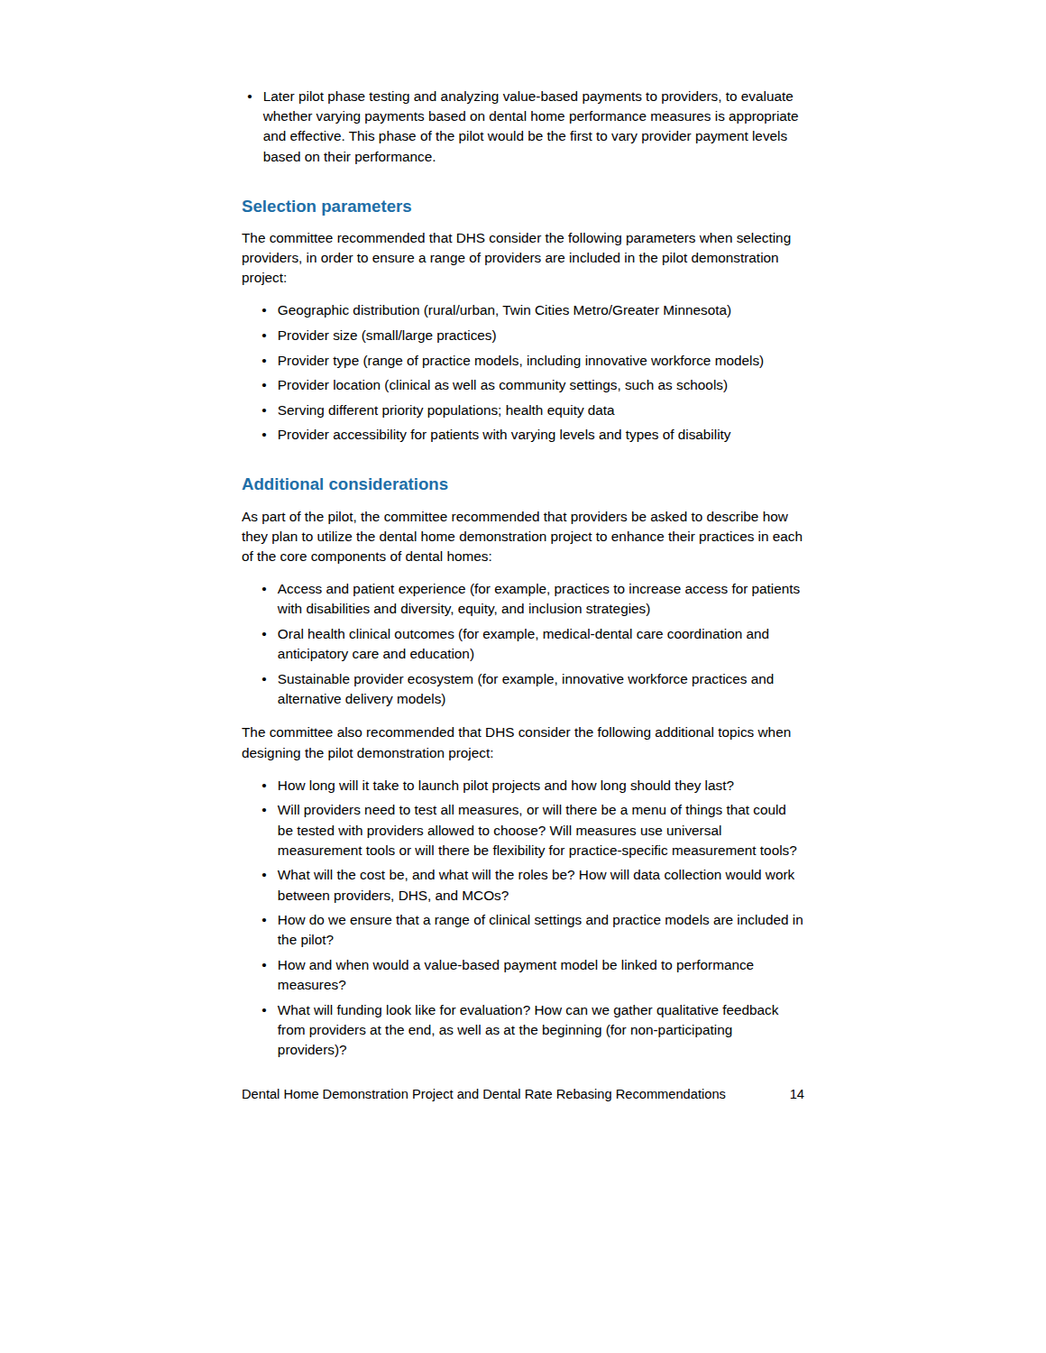Later pilot phase testing and analyzing value-based payments to providers, to evaluate whether varying payments based on dental home performance measures is appropriate and effective. This phase of the pilot would be the first to vary provider payment levels based on their performance.
Selection parameters
The committee recommended that DHS consider the following parameters when selecting providers, in order to ensure a range of providers are included in the pilot demonstration project:
Geographic distribution (rural/urban, Twin Cities Metro/Greater Minnesota)
Provider size (small/large practices)
Provider type (range of practice models, including innovative workforce models)
Provider location (clinical as well as community settings, such as schools)
Serving different priority populations; health equity data
Provider accessibility for patients with varying levels and types of disability
Additional considerations
As part of the pilot, the committee recommended that providers be asked to describe how they plan to utilize the dental home demonstration project to enhance their practices in each of the core components of dental homes:
Access and patient experience (for example, practices to increase access for patients with disabilities and diversity, equity, and inclusion strategies)
Oral health clinical outcomes (for example, medical-dental care coordination and anticipatory care and education)
Sustainable provider ecosystem (for example, innovative workforce practices and alternative delivery models)
The committee also recommended that DHS consider the following additional topics when designing the pilot demonstration project:
How long will it take to launch pilot projects and how long should they last?
Will providers need to test all measures, or will there be a menu of things that could be tested with providers allowed to choose? Will measures use universal measurement tools or will there be flexibility for practice-specific measurement tools?
What will the cost be, and what will the roles be? How will data collection would work between providers, DHS, and MCOs?
How do we ensure that a range of clinical settings and practice models are included in the pilot?
How and when would a value-based payment model be linked to performance measures?
What will funding look like for evaluation? How can we gather qualitative feedback from providers at the end, as well as at the beginning (for non-participating providers)?
Dental Home Demonstration Project and Dental Rate Rebasing Recommendations 14